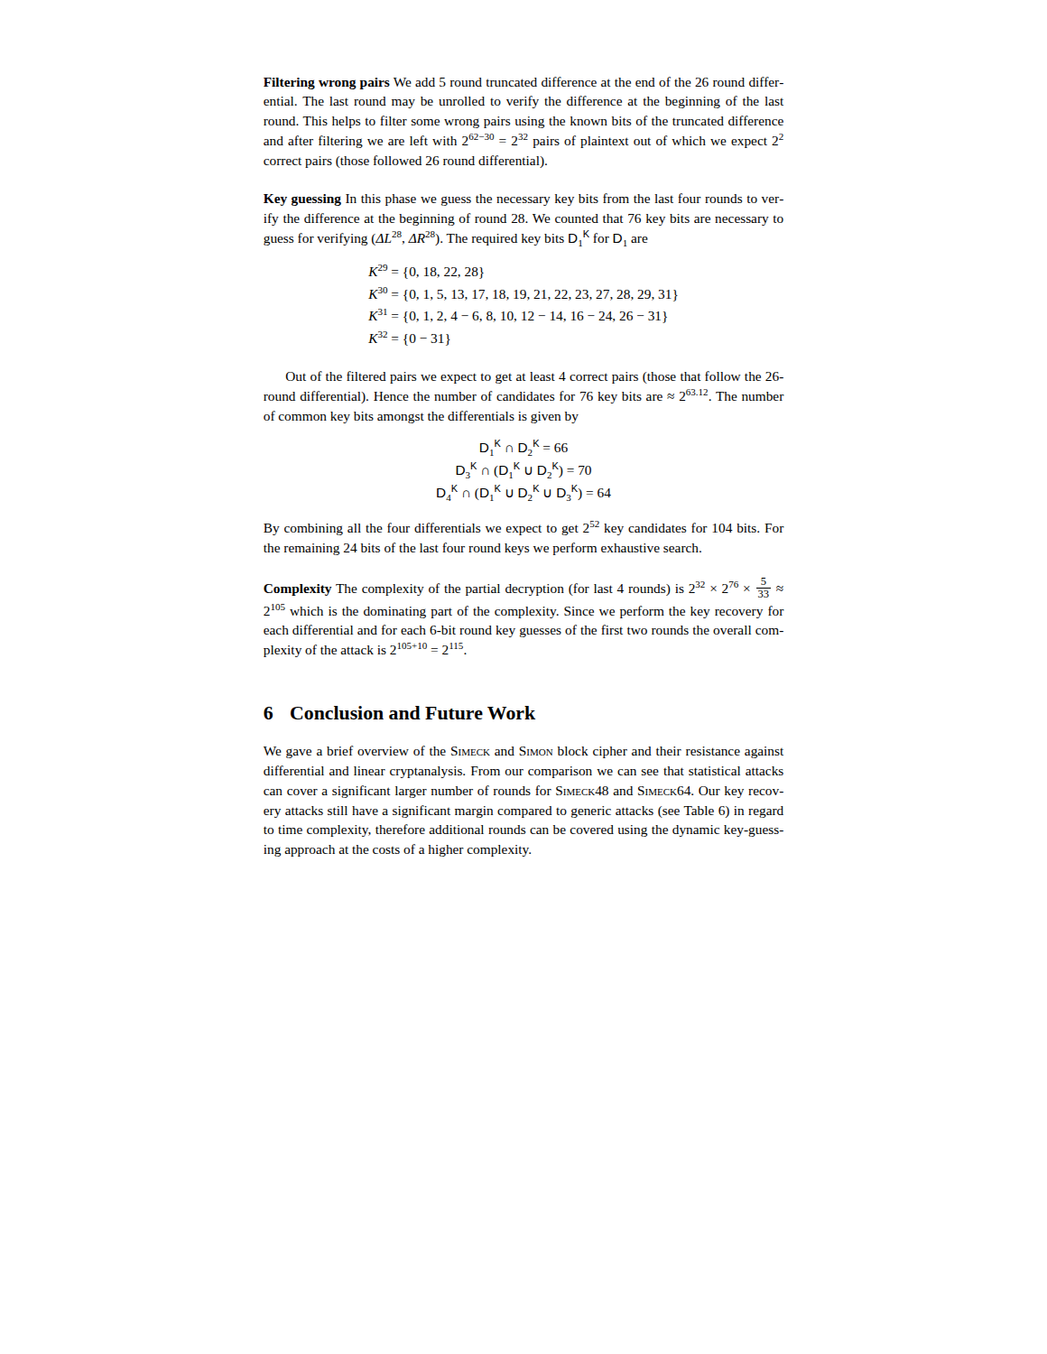Filtering wrong pairs We add 5 round truncated difference at the end of the 26 round differential. The last round may be unrolled to verify the difference at the beginning of the last round. This helps to filter some wrong pairs using the known bits of the truncated difference and after filtering we are left with 262−30 = 232 pairs of plaintext out of which we expect 22 correct pairs (those followed 26 round differential).
Key guessing In this phase we guess the necessary key bits from the last four rounds to verify the difference at the beginning of round 28. We counted that 76 key bits are necessary to guess for verifying (ΔL28, ΔR28). The required key bits D1K for D1 are
K29 = {0, 18, 22, 28}
K30 = {0, 1, 5, 13, 17, 18, 19, 21, 22, 23, 27, 28, 29, 31}
K31 = {0, 1, 2, 4 − 6, 8, 10, 12 − 14, 16 − 24, 26 − 31}
K32 = {0 − 31}
Out of the filtered pairs we expect to get at least 4 correct pairs (those that follow the 26-round differential). Hence the number of candidates for 76 key bits are ≈ 263.12. The number of common key bits amongst the differentials is given by
D1K ∩ D2K = 66
D3K ∩ (D1K ∪ D2K) = 70
D4K ∩ (D1K ∪ D2K ∪ D3K) = 64
By combining all the four differentials we expect to get 252 key candidates for 104 bits. For the remaining 24 bits of the last four round keys we perform exhaustive search.
Complexity The complexity of the partial decryption (for last 4 rounds) is 232 × 276 × 533 ≈ 2105 which is the dominating part of the complexity. Since we perform the key recovery for each differential and for each 6-bit round key guesses of the first two rounds the overall complexity of the attack is 2105+10 = 2115.
6 Conclusion and Future Work
We gave a brief overview of the Simeck and Simon block cipher and their resistance against differential and linear cryptanalysis. From our comparison we can see that statistical attacks can cover a significant larger number of rounds for Simeck48 and Simeck64. Our key recovery attacks still have a significant margin compared to generic attacks (see Table 6) in regard to time complexity, therefore additional rounds can be covered using the dynamic key-guessing approach at the costs of a higher complexity.